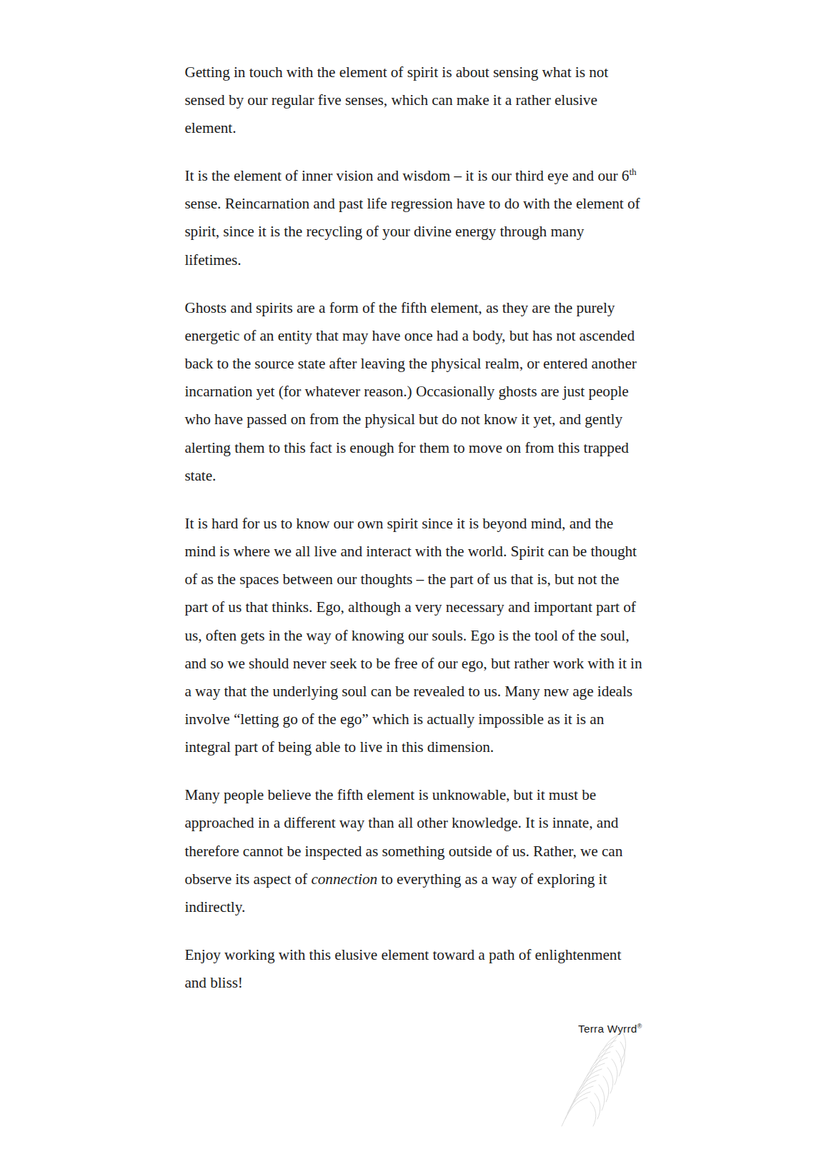Getting in touch with the element of spirit is about sensing what is not sensed by our regular five senses, which can make it a rather elusive element.
It is the element of inner vision and wisdom – it is our third eye and our 6th sense. Reincarnation and past life regression have to do with the element of spirit, since it is the recycling of your divine energy through many lifetimes.
Ghosts and spirits are a form of the fifth element, as they are the purely energetic of an entity that may have once had a body, but has not ascended back to the source state after leaving the physical realm, or entered another incarnation yet (for whatever reason.) Occasionally ghosts are just people who have passed on from the physical but do not know it yet, and gently alerting them to this fact is enough for them to move on from this trapped state.
It is hard for us to know our own spirit since it is beyond mind, and the mind is where we all live and interact with the world. Spirit can be thought of as the spaces between our thoughts – the part of us that is, but not the part of us that thinks. Ego, although a very necessary and important part of us, often gets in the way of knowing our souls. Ego is the tool of the soul, and so we should never seek to be free of our ego, but rather work with it in a way that the underlying soul can be revealed to us. Many new age ideals involve “letting go of the ego” which is actually impossible as it is an integral part of being able to live in this dimension.
Many people believe the fifth element is unknowable, but it must be approached in a different way than all other knowledge. It is innate, and therefore cannot be inspected as something outside of us. Rather, we can observe its aspect of connection to everything as a way of exploring it indirectly.
Enjoy working with this elusive element toward a path of enlightenment and bliss!
Terra Wyrrd®